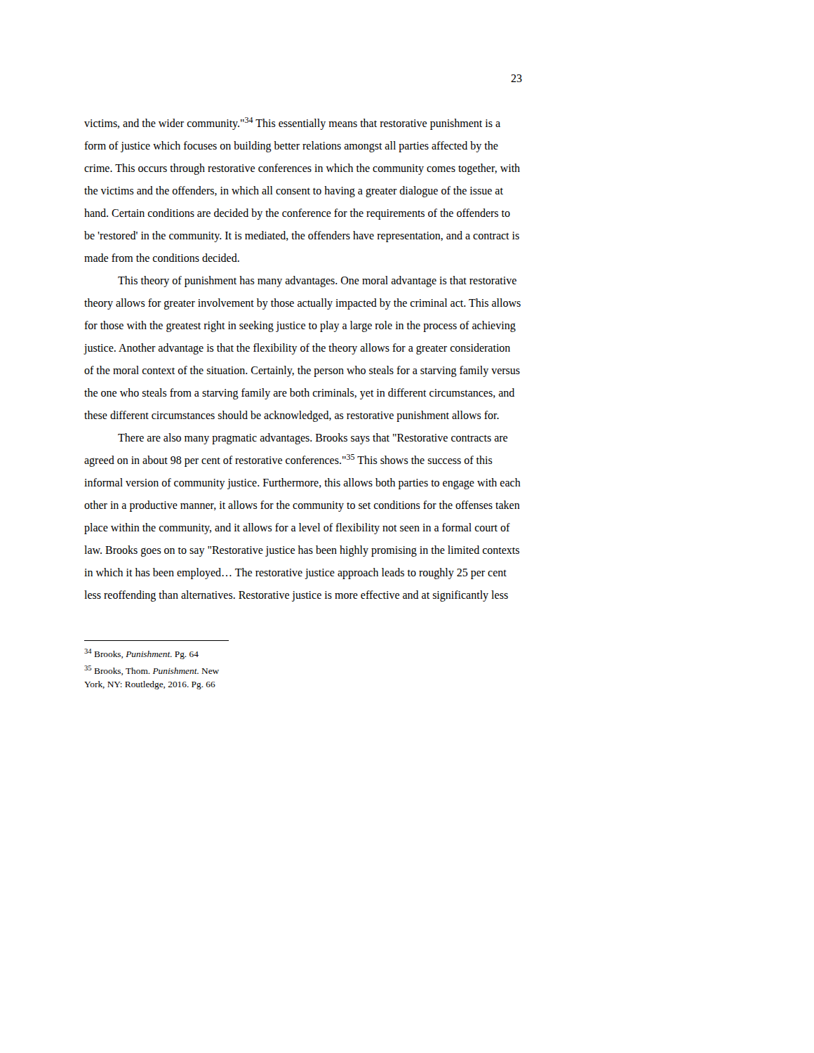23
victims, and the wider community."34 This essentially means that restorative punishment is a form of justice which focuses on building better relations amongst all parties affected by the crime. This occurs through restorative conferences in which the community comes together, with the victims and the offenders, in which all consent to having a greater dialogue of the issue at hand. Certain conditions are decided by the conference for the requirements of the offenders to be 'restored' in the community. It is mediated, the offenders have representation, and a contract is made from the conditions decided.
This theory of punishment has many advantages. One moral advantage is that restorative theory allows for greater involvement by those actually impacted by the criminal act. This allows for those with the greatest right in seeking justice to play a large role in the process of achieving justice. Another advantage is that the flexibility of the theory allows for a greater consideration of the moral context of the situation. Certainly, the person who steals for a starving family versus the one who steals from a starving family are both criminals, yet in different circumstances, and these different circumstances should be acknowledged, as restorative punishment allows for.
There are also many pragmatic advantages. Brooks says that "Restorative contracts are agreed on in about 98 per cent of restorative conferences."35 This shows the success of this informal version of community justice. Furthermore, this allows both parties to engage with each other in a productive manner, it allows for the community to set conditions for the offenses taken place within the community, and it allows for a level of flexibility not seen in a formal court of law. Brooks goes on to say "Restorative justice has been highly promising in the limited contexts in which it has been employed… The restorative justice approach leads to roughly 25 per cent less reoffending than alternatives. Restorative justice is more effective and at significantly less
34 Brooks, Punishment. Pg. 64
35 Brooks, Thom. Punishment. New York, NY: Routledge, 2016. Pg. 66